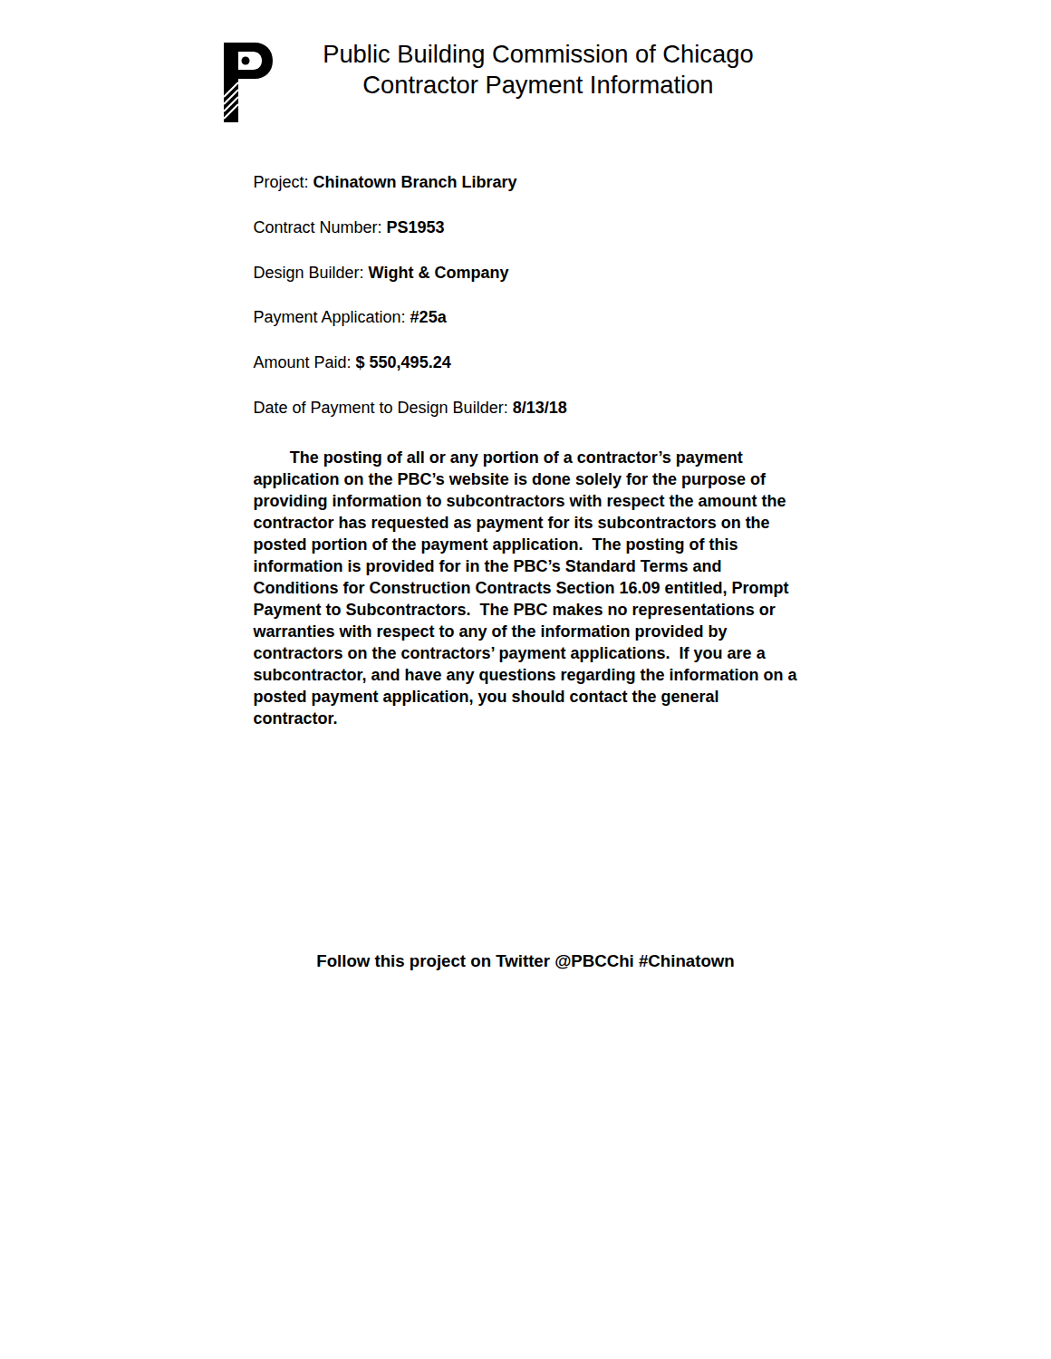Public Building Commission of Chicago
Contractor Payment Information
Project: Chinatown Branch Library
Contract Number: PS1953
Design Builder: Wight & Company
Payment Application: #25a
Amount Paid: $ 550,495.24
Date of Payment to Design Builder: 8/13/18
The posting of all or any portion of a contractor’s payment application on the PBC’s website is done solely for the purpose of providing information to subcontractors with respect the amount the contractor has requested as payment for its subcontractors on the posted portion of the payment application. The posting of this information is provided for in the PBC’s Standard Terms and Conditions for Construction Contracts Section 16.09 entitled, Prompt Payment to Subcontractors. The PBC makes no representations or warranties with respect to any of the information provided by contractors on the contractors’ payment applications. If you are a subcontractor, and have any questions regarding the information on a posted payment application, you should contact the general contractor.
Follow this project on Twitter @PBCChi #Chinatown